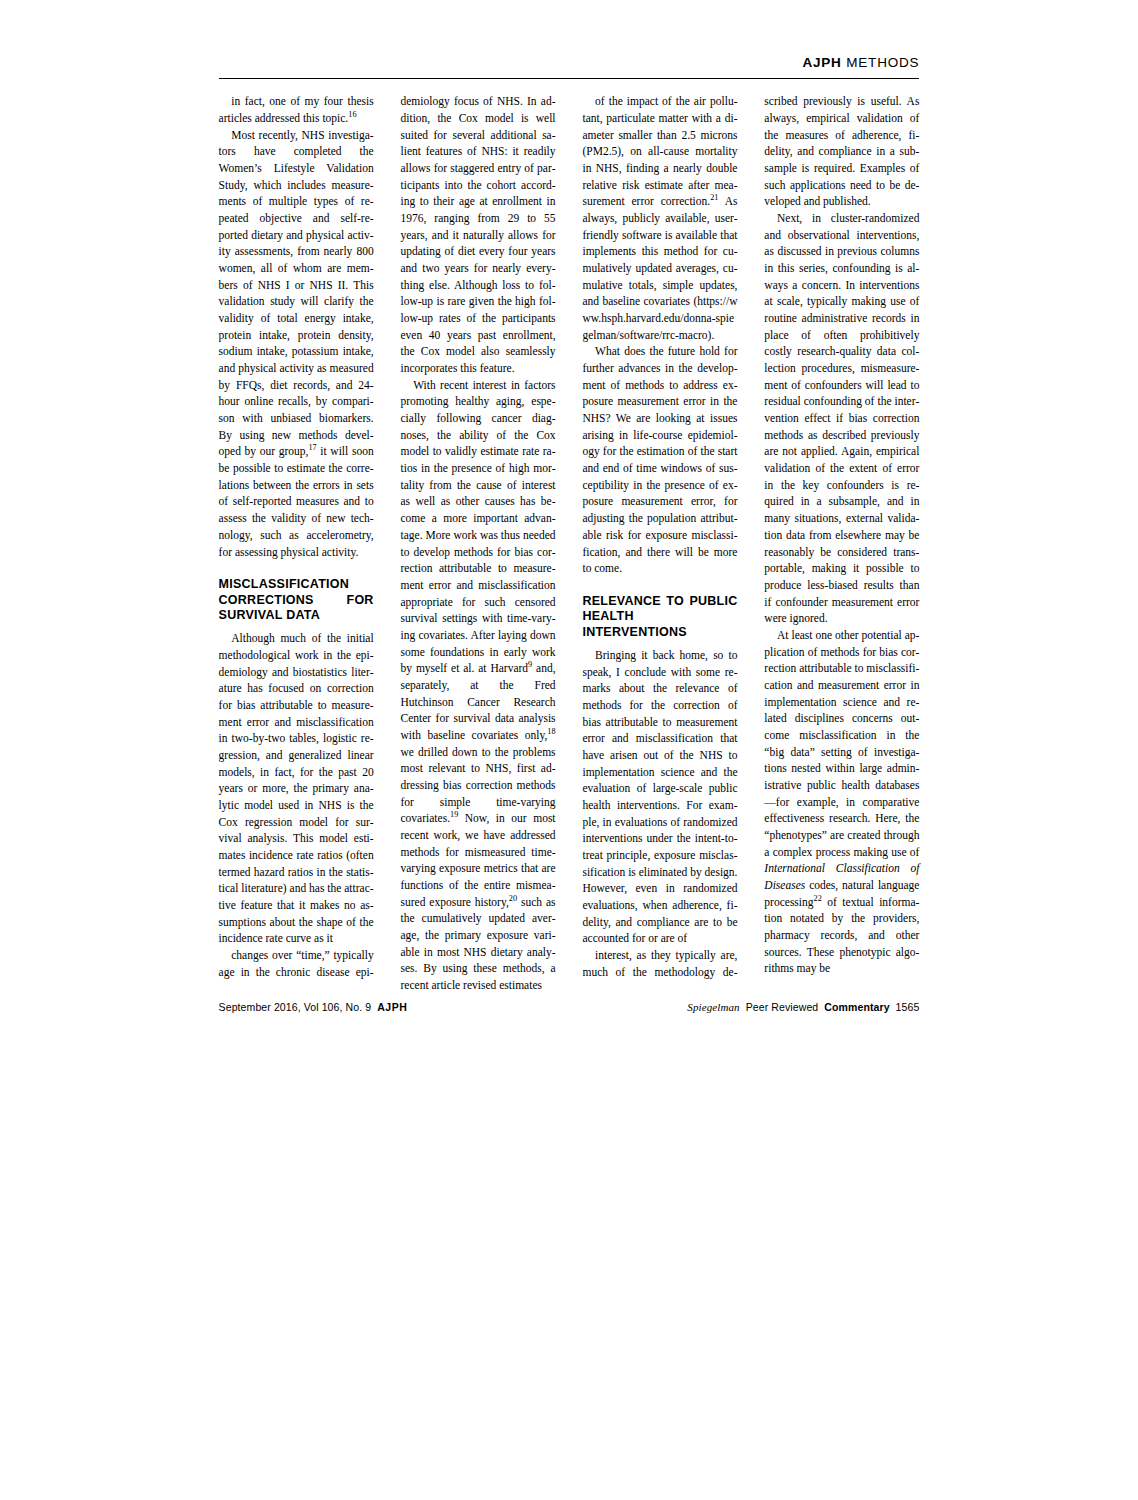AJPH METHODS
in fact, one of my four thesis articles addressed this topic.16
Most recently, NHS investigators have completed the Women’s Lifestyle Validation Study, which includes measurements of multiple types of repeated objective and self-reported dietary and physical activity assessments, from nearly 800 women, all of whom are members of NHS I or NHS II. This validation study will clarify the validity of total energy intake, protein intake, protein density, sodium intake, potassium intake, and physical activity as measured by FFQs, diet records, and 24-hour online recalls, by comparison with unbiased biomarkers. By using new methods developed by our group,17 it will soon be possible to estimate the correlations between the errors in sets of self-reported measures and to assess the validity of new technology, such as accelerometry, for assessing physical activity.
MISCLASSIFICATION CORRECTIONS FOR SURVIVAL DATA
Although much of the initial methodological work in the epidemiology and biostatistics literature has focused on correction for bias attributable to measurement error and misclassification in two-by-two tables, logistic regression, and generalized linear models, in fact, for the past 20 years or more, the primary analytic model used in NHS is the Cox regression model for survival analysis. This model estimates incidence rate ratios (often termed hazard ratios in the statistical literature) and has the attractive feature that it makes no assumptions about the shape of the incidence rate curve as it
changes over “time,” typically age in the chronic disease epidemiology focus of NHS. In addition, the Cox model is well suited for several additional salient features of NHS: it readily allows for staggered entry of participants into the cohort according to their age at enrollment in 1976, ranging from 29 to 55 years, and it naturally allows for updating of diet every four years and two years for nearly everything else. Although loss to follow-up is rare given the high follow-up rates of the participants even 40 years past enrollment, the Cox model also seamlessly incorporates this feature.
With recent interest in factors promoting healthy aging, especially following cancer diagnoses, the ability of the Cox model to validly estimate rate ratios in the presence of high mortality from the cause of interest as well as other causes has become a more important advantage. More work was thus needed to develop methods for bias correction attributable to measurement error and misclassification appropriate for such censored survival settings with time-varying covariates. After laying down some foundations in early work by myself et al. at Harvard9 and, separately, at the Fred Hutchinson Cancer Research Center for survival data analysis with baseline covariates only,18 we drilled down to the problems most relevant to NHS, first addressing bias correction methods for simple time-varying covariates.19 Now, in our most recent work, we have addressed methods for mismeasured time-varying exposure metrics that are functions of the entire mismeasured exposure history,20 such as the cumulatively updated average, the primary exposure variable in most NHS dietary analyses. By using these methods, a recent article revised estimates
of the impact of the air pollutant, particulate matter with a diameter smaller than 2.5 microns (PM2.5), on all-cause mortality in NHS, finding a nearly double relative risk estimate after measurement error correction.21 As always, publicly available, user-friendly software is available that implements this method for cumulatively updated averages, cumulative totals, simple updates, and baseline covariates (https://www.hsph.harvard.edu/donna-spiegelman/software/rrc-macro).
What does the future hold for further advances in the development of methods to address exposure measurement error in the NHS? We are looking at issues arising in life-course epidemiology for the estimation of the start and end of time windows of susceptibility in the presence of exposure measurement error, for adjusting the population attributable risk for exposure misclassification, and there will be more to come.
RELEVANCE TO PUBLIC HEALTH INTERVENTIONS
Bringing it back home, so to speak, I conclude with some remarks about the relevance of methods for the correction of bias attributable to measurement error and misclassification that have arisen out of the NHS to implementation science and the evaluation of large-scale public health interventions. For example, in evaluations of randomized interventions under the intent-to-treat principle, exposure misclassification is eliminated by design. However, even in randomized evaluations, when adherence, fidelity, and compliance are to be accounted for or are of
interest, as they typically are, much of the methodology described previously is useful. As always, empirical validation of the measures of adherence, fidelity, and compliance in a subsample is required. Examples of such applications need to be developed and published.
Next, in cluster-randomized and observational interventions, as discussed in previous columns in this series, confounding is always a concern. In interventions at scale, typically making use of routine administrative records in place of often prohibitively costly research-quality data collection procedures, mismeasurement of confounders will lead to residual confounding of the intervention effect if bias correction methods as described previously are not applied. Again, empirical validation of the extent of error in the key confounders is required in a subsample, and in many situations, external validation data from elsewhere may be reasonably be considered transportable, making it possible to produce less-biased results than if confounder measurement error were ignored.
At least one other potential application of methods for bias correction attributable to misclassification and measurement error in implementation science and related disciplines concerns outcome misclassification in the “big data” setting of investigations nested within large administrative public health databases—for example, in comparative effectiveness research. Here, the “phenotypes” are created through a complex process making use of International Classification of Diseases codes, natural language processing22 of textual information notated by the providers, pharmacy records, and other sources. These phenotypic algorithms may be
September 2016, Vol 106, No. 9 AJPH
Spiegelman Peer Reviewed Commentary 1565